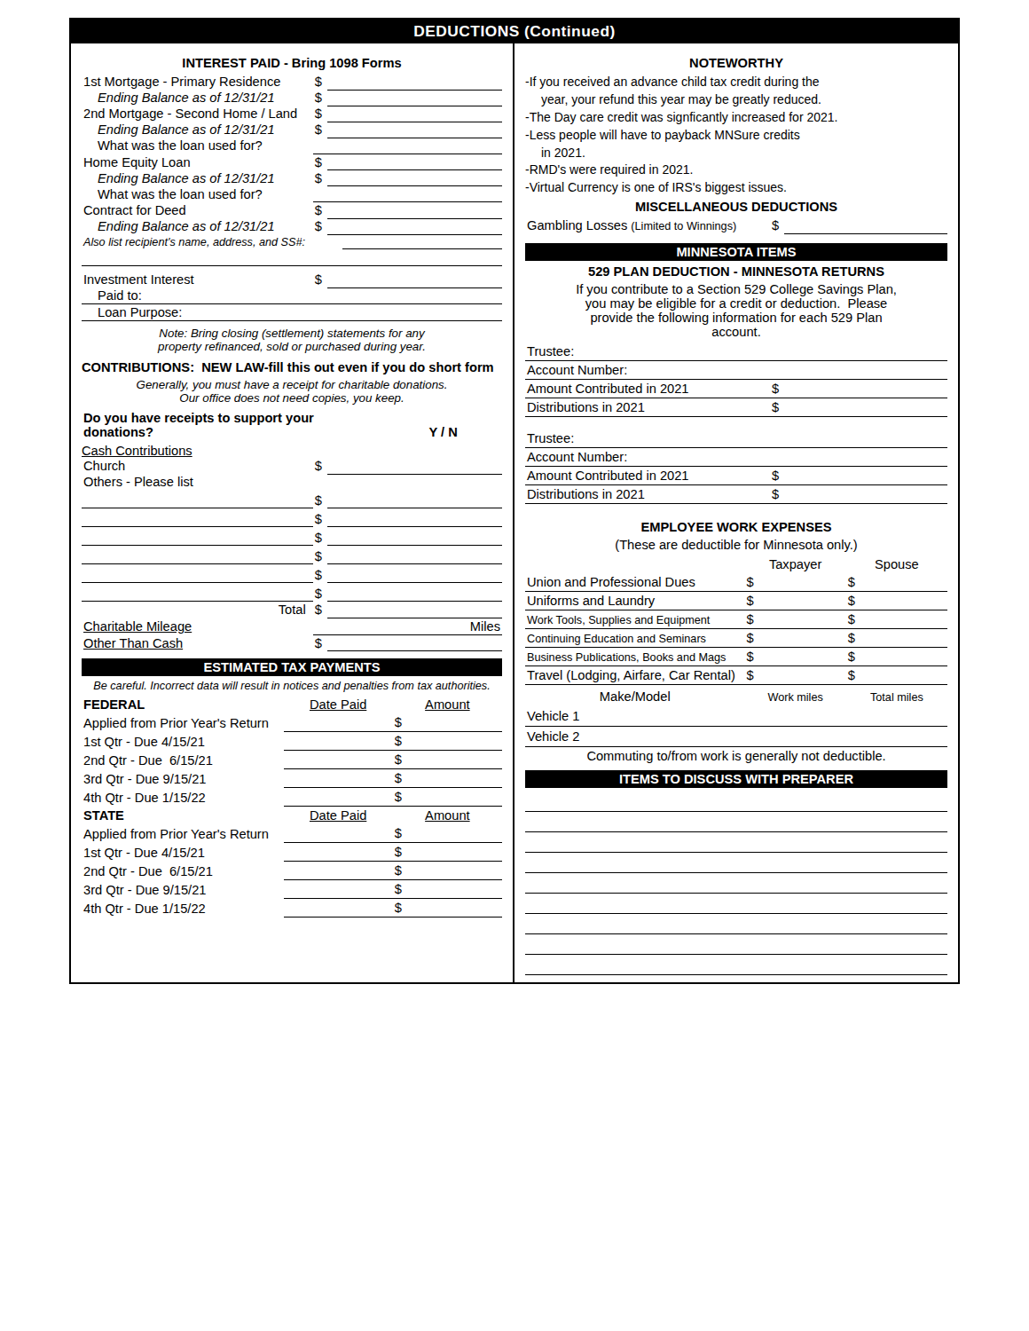DEDUCTIONS (Continued)
INTEREST PAID - Bring 1098 Forms
| 1st Mortgage - Primary Residence | $ | |
| Ending Balance as of 12/31/21 | $ | |
| 2nd Mortgage - Second Home / Land | $ | |
| Ending Balance as of 12/31/21 | $ | |
| What was the loan used for? | |
| Home Equity Loan | $ | |
| Ending Balance as of 12/31/21 | $ | |
| What was the loan used for? | |
| Contract for Deed | $ | |
| Ending Balance as of 12/31/21 | $ | |
| Also list recipient's name, address, and SS#: | |
| Investment Interest | $ | |
| Paid to: | |
| Loan Purpose: | |
Note: Bring closing (settlement) statements for any
property refinanced, sold or purchased during year.
CONTRIBUTIONS: NEW LAW-fill this out even if you do short form
Generally, you must have a receipt for charitable donations.
Our office does not need copies, you keep.
| Do you have receipts to support your donations? | Y / N |
Cash Contributions
| Church | $ | |
| Others - Please list | | |
| | $ | |
| | $ | |
| | $ | |
| | $ | |
| | $ | |
| | $ | |
| Total | $ | |
| Charitable Mileage | Miles |
| Other Than Cash | $ | |
ESTIMATED TAX PAYMENTS
Be careful. Incorrect data will result in notices and penalties from tax authorities.
| FEDERAL | Date Paid | Amount |
| Applied from Prior Year's Return | | $ |
| 1st Qtr - Due 4/15/21 | | $ |
| 2nd Qtr - Due 6/15/21 | | $ |
| 3rd Qtr - Due 9/15/21 | | $ |
| 4th Qtr - Due 1/15/22 | | $ |
| STATE | Date Paid | Amount |
| Applied from Prior Year's Return | | $ |
| 1st Qtr - Due 4/15/21 | | $ |
| 2nd Qtr - Due 6/15/21 | | $ |
| 3rd Qtr - Due 9/15/21 | | $ |
| 4th Qtr - Due 1/15/22 | | $ |
NOTEWORTHY
-If you received an advance child tax credit during the
year, your refund this year may be greatly reduced.
-The Day care credit was signficantly increased for 2021.
-Less people will have to payback MNSure credits
in 2021.
-RMD's were required in 2021.
-Virtual Currency is one of IRS's biggest issues.
MISCELLANEOUS DEDUCTIONS
| Gambling Losses (Limited to Winnings) | $ | |
MINNESOTA ITEMS
529 PLAN DEDUCTION - MINNESOTA RETURNS
If you contribute to a Section 529 College Savings Plan,
you may be eligible for a credit or deduction. Please
provide the following information for each 529 Plan
account.
| Trustee: | |
| Account Number: | |
| Amount Contributed in 2021 | $ | |
| Distributions in 2021 | $ | |
| Trustee: | |
| Account Number: | |
| Amount Contributed in 2021 | $ | |
| Distributions in 2021 | $ | |
EMPLOYEE WORK EXPENSES
(These are deductible for Minnesota only.)
| | Taxpayer | Spouse |
| Union and Professional Dues | $ | $ |
| Uniforms and Laundry | $ | $ |
| Work Tools, Supplies and Equipment | $ | $ |
| Continuing Education and Seminars | $ | $ |
| Business Publications, Books and Mags | $ | $ |
| Travel (Lodging, Airfare, Car Rental) | $ | $ |
| Make/Model | Work miles | Total miles |
| Vehicle 1 | | |
| Vehicle 2 | | |
Commuting to/from work is generally not deductible.
ITEMS TO DISCUSS WITH PREPARER